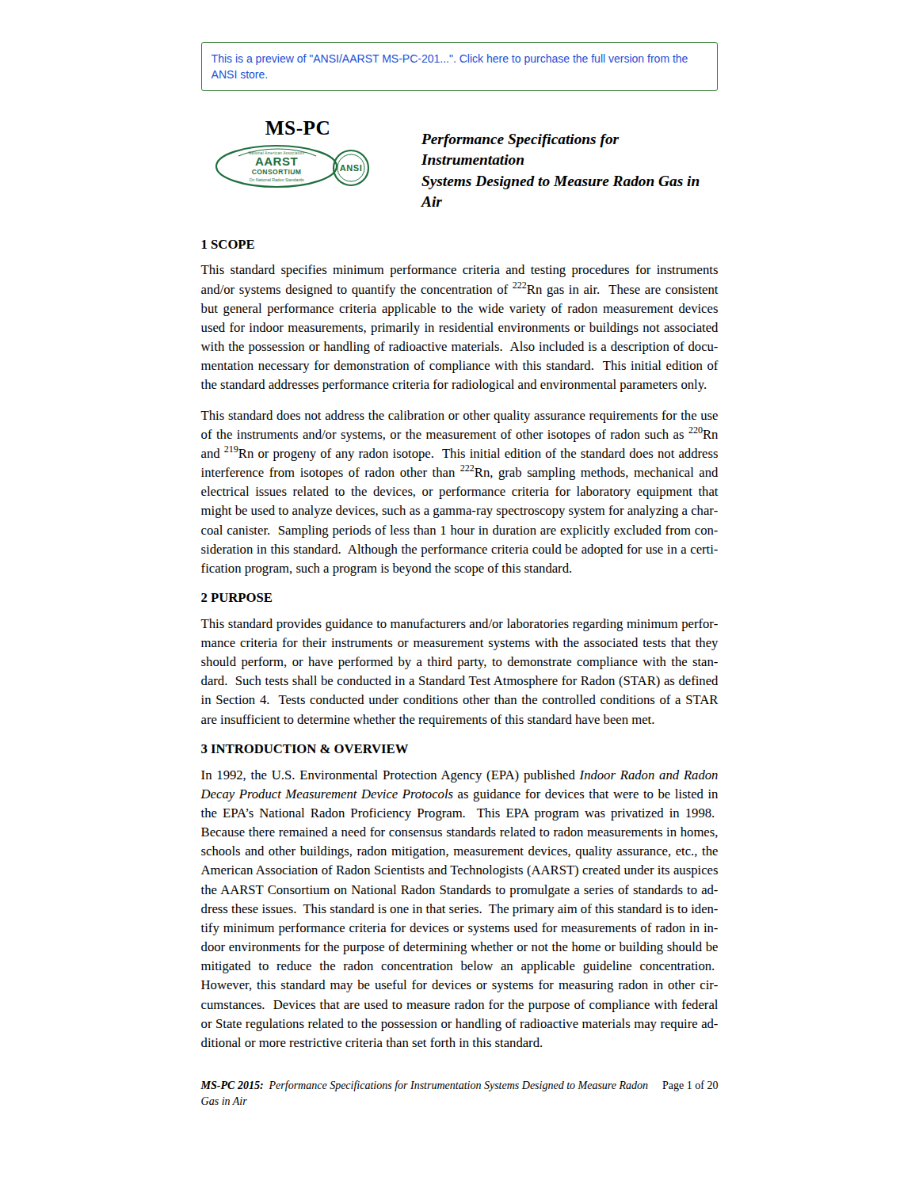This is a preview of "ANSI/AARST MS-PC-201...". Click here to purchase the full version from the ANSI store.
MS-PC
National American Association AARST CONSORTIUM On National Radon Standards ANSI
Performance Specifications for Instrumentation
Systems Designed to Measure Radon Gas in Air
1 SCOPE
This standard specifies minimum performance criteria and testing procedures for instruments and/or systems designed to quantify the concentration of 222Rn gas in air. These are consistent but general performance criteria applicable to the wide variety of radon measurement devices used for indoor measurements, primarily in residential environments or buildings not associated with the possession or handling of radioactive materials. Also included is a description of documentation necessary for demonstration of compliance with this standard. This initial edition of the standard addresses performance criteria for radiological and environmental parameters only.
This standard does not address the calibration or other quality assurance requirements for the use of the instruments and/or systems, or the measurement of other isotopes of radon such as 220Rn and 219Rn or progeny of any radon isotope. This initial edition of the standard does not address interference from isotopes of radon other than 222Rn, grab sampling methods, mechanical and electrical issues related to the devices, or performance criteria for laboratory equipment that might be used to analyze devices, such as a gamma-ray spectroscopy system for analyzing a charcoal canister. Sampling periods of less than 1 hour in duration are explicitly excluded from consideration in this standard. Although the performance criteria could be adopted for use in a certification program, such a program is beyond the scope of this standard.
2 PURPOSE
This standard provides guidance to manufacturers and/or laboratories regarding minimum performance criteria for their instruments or measurement systems with the associated tests that they should perform, or have performed by a third party, to demonstrate compliance with the standard. Such tests shall be conducted in a Standard Test Atmosphere for Radon (STAR) as defined in Section 4. Tests conducted under conditions other than the controlled conditions of a STAR are insufficient to determine whether the requirements of this standard have been met.
3 INTRODUCTION & OVERVIEW
In 1992, the U.S. Environmental Protection Agency (EPA) published Indoor Radon and Radon Decay Product Measurement Device Protocols as guidance for devices that were to be listed in the EPA’s National Radon Proficiency Program. This EPA program was privatized in 1998. Because there remained a need for consensus standards related to radon measurements in homes, schools and other buildings, radon mitigation, measurement devices, quality assurance, etc., the American Association of Radon Scientists and Technologists (AARST) created under its auspices the AARST Consortium on National Radon Standards to promulgate a series of standards to address these issues. This standard is one in that series. The primary aim of this standard is to identify minimum performance criteria for devices or systems used for measurements of radon in indoor environments for the purpose of determining whether or not the home or building should be mitigated to reduce the radon concentration below an applicable guideline concentration. However, this standard may be useful for devices or systems for measuring radon in other circumstances. Devices that are used to measure radon for the purpose of compliance with federal or State regulations related to the possession or handling of radioactive materials may require additional or more restrictive criteria than set forth in this standard.
MS-PC 2015: Performance Specifications for Instrumentation Systems Designed to Measure Radon Gas in Air
Page 1 of 20